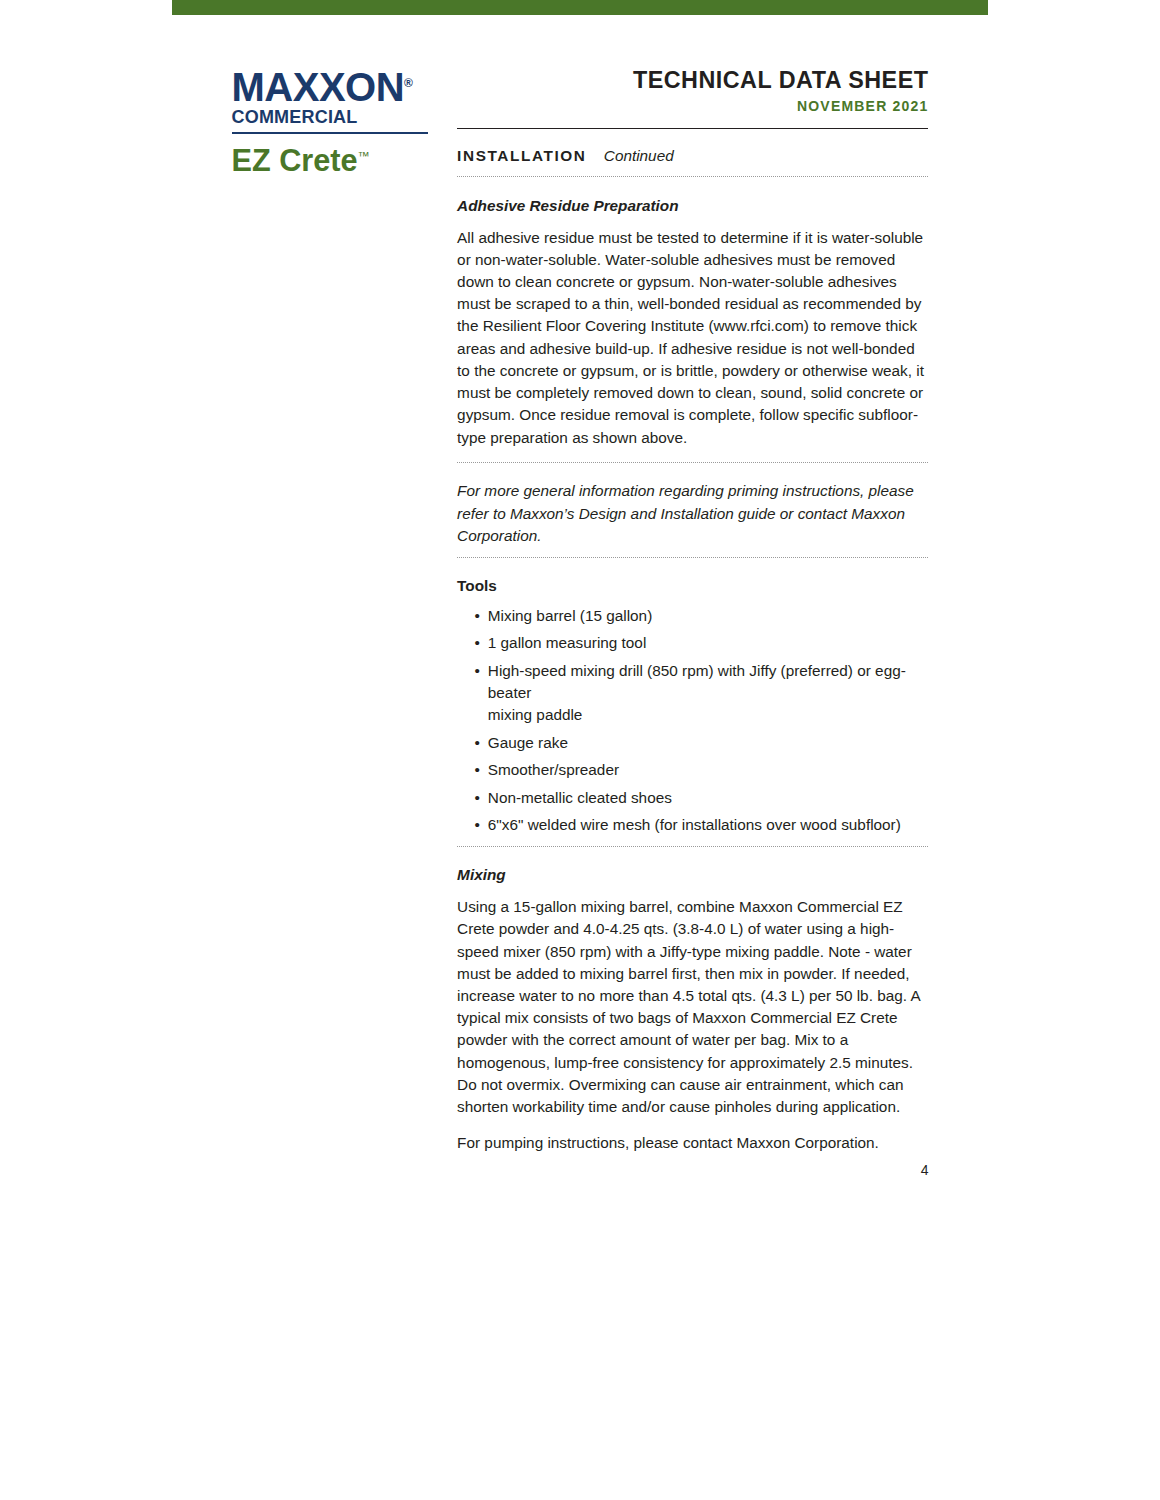MAXXON®
COMMERCIAL
EZ Crete™
TECHNICAL DATA SHEET
NOVEMBER 2021
INSTALLATION Continued
Adhesive Residue Preparation
All adhesive residue must be tested to determine if it is water-soluble or non-water-soluble. Water-soluble adhesives must be removed down to clean concrete or gypsum. Non-water-soluble adhesives must be scraped to a thin, well-bonded residual as recommended by the Resilient Floor Covering Institute (www.rfci.com) to remove thick areas and adhesive build-up. If adhesive residue is not well-bonded to the concrete or gypsum, or is brittle, powdery or otherwise weak, it must be completely removed down to clean, sound, solid concrete or gypsum. Once residue removal is complete, follow specific subfloor-type preparation as shown above.
For more general information regarding priming instructions, please refer to Maxxon’s Design and Installation guide or contact Maxxon Corporation.
Tools
Mixing barrel (15 gallon)
1 gallon measuring tool
High-speed mixing drill (850 rpm) with Jiffy (preferred) or egg-beater mixing paddle
Gauge rake
Smoother/spreader
Non-metallic cleated shoes
6"x6" welded wire mesh (for installations over wood subfloor)
Mixing
Using a 15-gallon mixing barrel, combine Maxxon Commercial EZ Crete powder and 4.0-4.25 qts. (3.8-4.0 L) of water using a high-speed mixer (850 rpm) with a Jiffy-type mixing paddle. Note - water must be added to mixing barrel first, then mix in powder. If needed, increase water to no more than 4.5 total qts. (4.3 L) per 50 lb. bag. A typical mix consists of two bags of Maxxon Commercial EZ Crete powder with the correct amount of water per bag. Mix to a homogenous, lump-free consistency for approximately 2.5 minutes. Do not overmix. Overmixing can cause air entrainment, which can shorten workability time and/or cause pinholes during application.
For pumping instructions, please contact Maxxon Corporation.
4